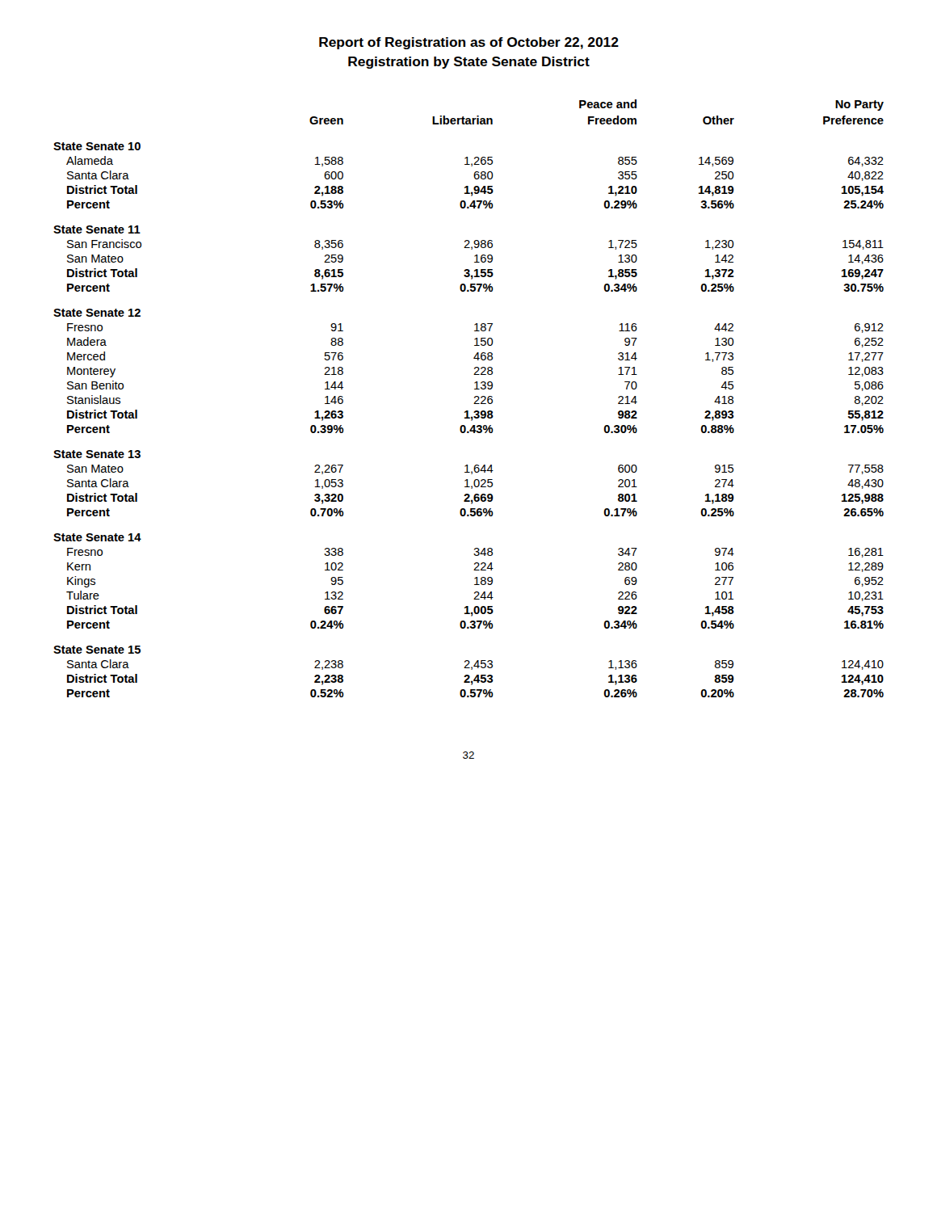Report of Registration as of October 22, 2012
Registration by State Senate District
| | | | Peace and | | No Party |
| --- | --- | --- | --- | --- | --- |
| | Green | Libertarian | Freedom | Other | Preference |
| State Senate 10 |
| Alameda | 1,588 | 1,265 | 855 | 14,569 | 64,332 |
| Santa Clara | 600 | 680 | 355 | 250 | 40,822 |
| District Total | 2,188 | 1,945 | 1,210 | 14,819 | 105,154 |
| Percent | 0.53% | 0.47% | 0.29% | 3.56% | 25.24% |
| State Senate 11 |
| San Francisco | 8,356 | 2,986 | 1,725 | 1,230 | 154,811 |
| San Mateo | 259 | 169 | 130 | 142 | 14,436 |
| District Total | 8,615 | 3,155 | 1,855 | 1,372 | 169,247 |
| Percent | 1.57% | 0.57% | 0.34% | 0.25% | 30.75% |
| State Senate 12 |
| Fresno | 91 | 187 | 116 | 442 | 6,912 |
| Madera | 88 | 150 | 97 | 130 | 6,252 |
| Merced | 576 | 468 | 314 | 1,773 | 17,277 |
| Monterey | 218 | 228 | 171 | 85 | 12,083 |
| San Benito | 144 | 139 | 70 | 45 | 5,086 |
| Stanislaus | 146 | 226 | 214 | 418 | 8,202 |
| District Total | 1,263 | 1,398 | 982 | 2,893 | 55,812 |
| Percent | 0.39% | 0.43% | 0.30% | 0.88% | 17.05% |
| State Senate 13 |
| San Mateo | 2,267 | 1,644 | 600 | 915 | 77,558 |
| Santa Clara | 1,053 | 1,025 | 201 | 274 | 48,430 |
| District Total | 3,320 | 2,669 | 801 | 1,189 | 125,988 |
| Percent | 0.70% | 0.56% | 0.17% | 0.25% | 26.65% |
| State Senate 14 |
| Fresno | 338 | 348 | 347 | 974 | 16,281 |
| Kern | 102 | 224 | 280 | 106 | 12,289 |
| Kings | 95 | 189 | 69 | 277 | 6,952 |
| Tulare | 132 | 244 | 226 | 101 | 10,231 |
| District Total | 667 | 1,005 | 922 | 1,458 | 45,753 |
| Percent | 0.24% | 0.37% | 0.34% | 0.54% | 16.81% |
| State Senate 15 |
| Santa Clara | 2,238 | 2,453 | 1,136 | 859 | 124,410 |
| District Total | 2,238 | 2,453 | 1,136 | 859 | 124,410 |
| Percent | 0.52% | 0.57% | 0.26% | 0.20% | 28.70% |
32